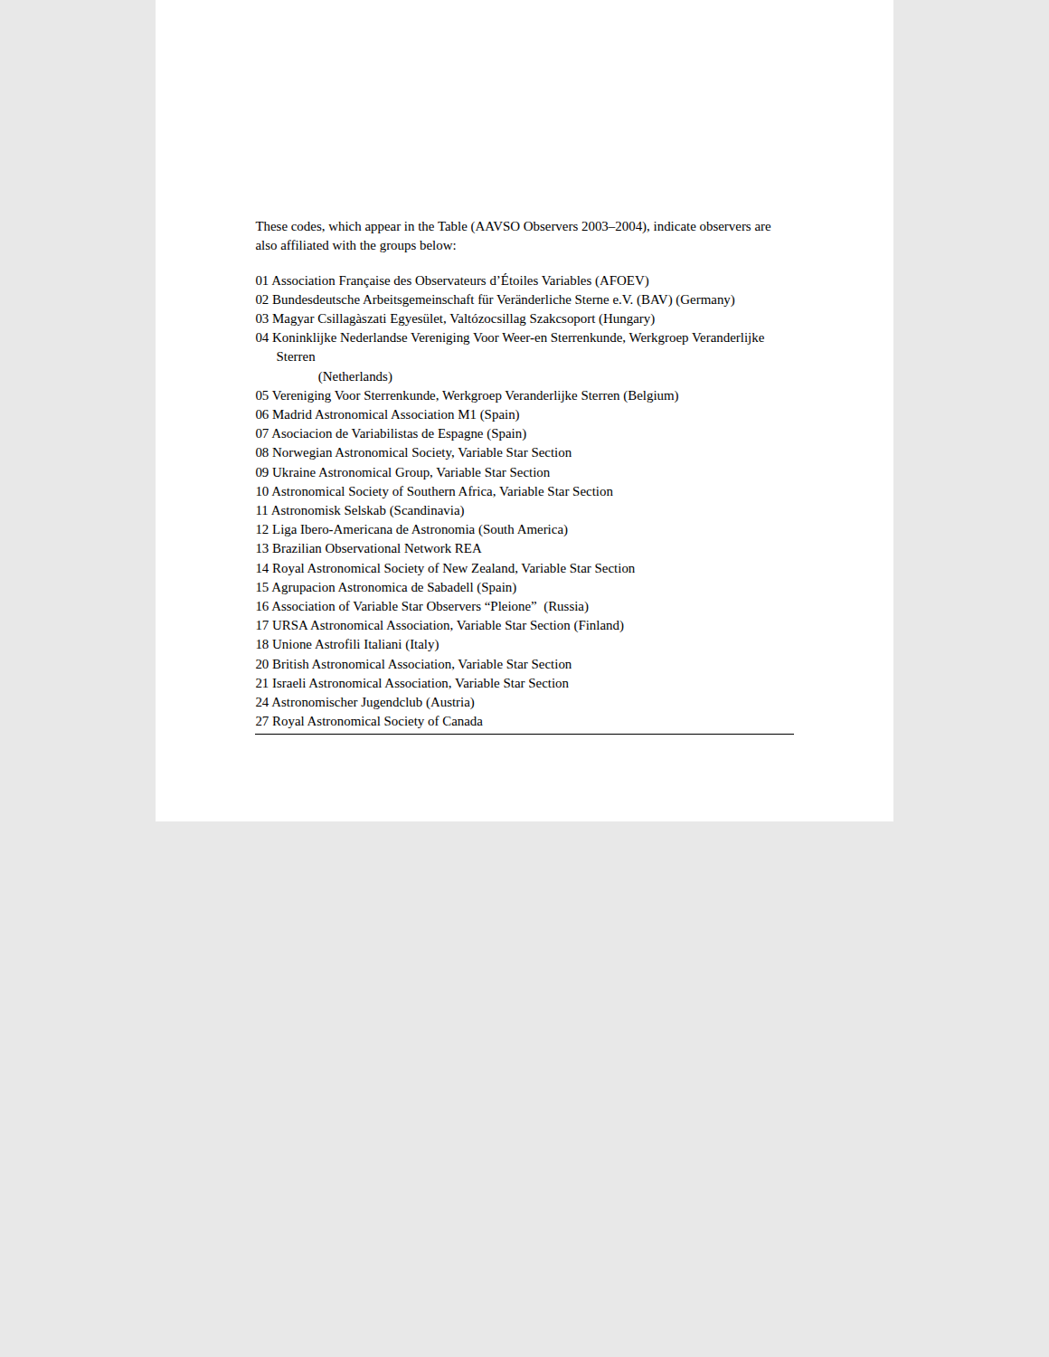These codes, which appear in the Table (AAVSO Observers 2003–2004), indicate observers are also affiliated with the groups below:
01 Association Française des Observateurs d’Étoiles Variables (AFOEV)
02 Bundesdeutsche Arbeitsgemeinschaft für Veränderliche Sterne e.V. (BAV) (Germany)
03 Magyar Csillagàszati Egyesület, Valtózocsillag Szakcsoport (Hungary)
04 Koninklijke Nederlandse Vereniging Voor Weer-en Sterrenkunde, Werkgroep Veranderlijke Sterren(Netherlands)
05 Vereniging Voor Sterrenkunde, Werkgroep Veranderlijke Sterren (Belgium)
06 Madrid Astronomical Association M1 (Spain)
07 Asociacion de Variabilistas de Espagne (Spain)
08 Norwegian Astronomical Society, Variable Star Section
09 Ukraine Astronomical Group, Variable Star Section
10 Astronomical Society of Southern Africa, Variable Star Section
11 Astronomisk Selskab (Scandinavia)
12 Liga Ibero-Americana de Astronomia (South America)
13 Brazilian Observational Network REA
14 Royal Astronomical Society of New Zealand, Variable Star Section
15 Agrupacion Astronomica de Sabadell (Spain)
16 Association of Variable Star Observers “Pleione” (Russia)
17 URSA Astronomical Association, Variable Star Section (Finland)
18 Unione Astrofili Italiani (Italy)
20 British Astronomical Association, Variable Star Section
21 Israeli Astronomical Association, Variable Star Section
24 Astronomischer Jugendclub (Austria)
27 Royal Astronomical Society of Canada